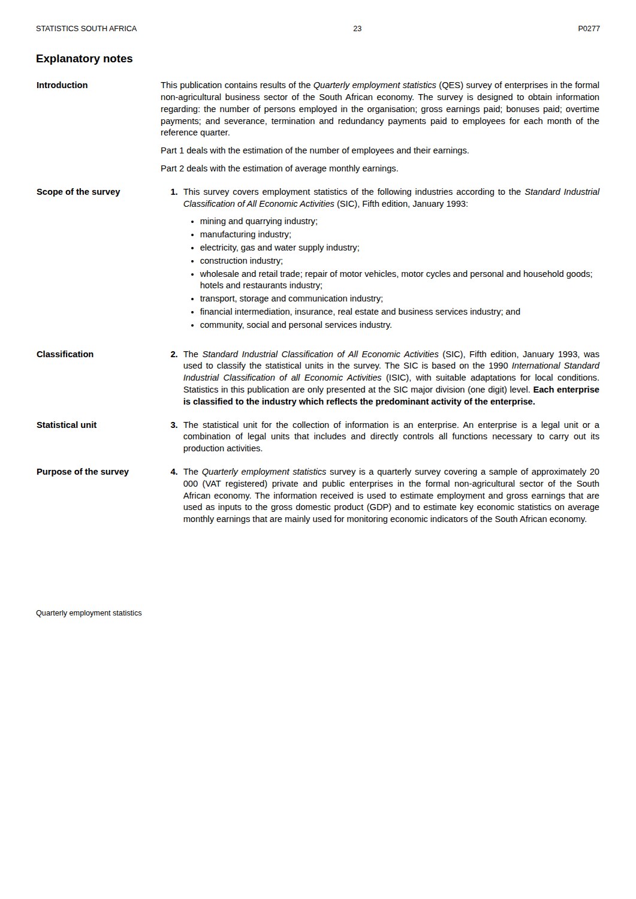STATISTICS SOUTH AFRICA
23
P0277
Explanatory notes
| Introduction | This publication contains results of the Quarterly employment statistics (QES) survey of enterprises in the formal non-agricultural business sector of the South African economy. The survey is designed to obtain information regarding: the number of persons employed in the organisation; gross earnings paid; bonuses paid; overtime payments; and severance, termination and redundancy payments paid to employees for each month of the reference quarter. Part 1 deals with the estimation of the number of employees and their earnings. Part 2 deals with the estimation of average monthly earnings. |
| Scope of the survey | 1. | This survey covers employment statistics of the following industries according to the Standard Industrial Classification of All Economic Activities (SIC), Fifth edition, January 1993: mining and quarrying industry; manufacturing industry; electricity, gas and water supply industry; construction industry; wholesale and retail trade; repair of motor vehicles, motor cycles and personal and household goods; hotels and restaurants industry; transport, storage and communication industry; financial intermediation, insurance, real estate and business services industry; and community, social and personal services industry. |
| Classification | 2. | The Standard Industrial Classification of All Economic Activities (SIC), Fifth edition, January 1993, was used to classify the statistical units in the survey. The SIC is based on the 1990 International Standard Industrial Classification of all Economic Activities (ISIC), with suitable adaptations for local conditions. Statistics in this publication are only presented at the SIC major division (one digit) level. Each enterprise is classified to the industry which reflects the predominant activity of the enterprise. |
| Statistical unit | 3. | The statistical unit for the collection of information is an enterprise. An enterprise is a legal unit or a combination of legal units that includes and directly controls all functions necessary to carry out its production activities. |
| Purpose of the survey | 4. | The Quarterly employment statistics survey is a quarterly survey covering a sample of approximately 20 000 (VAT registered) private and public enterprises in the formal non-agricultural sector of the South African economy. The information received is used to estimate employment and gross earnings that are used as inputs to the gross domestic product (GDP) and to estimate key economic statistics on average monthly earnings that are mainly used for monitoring economic indicators of the South African economy. |
Quarterly employment statistics